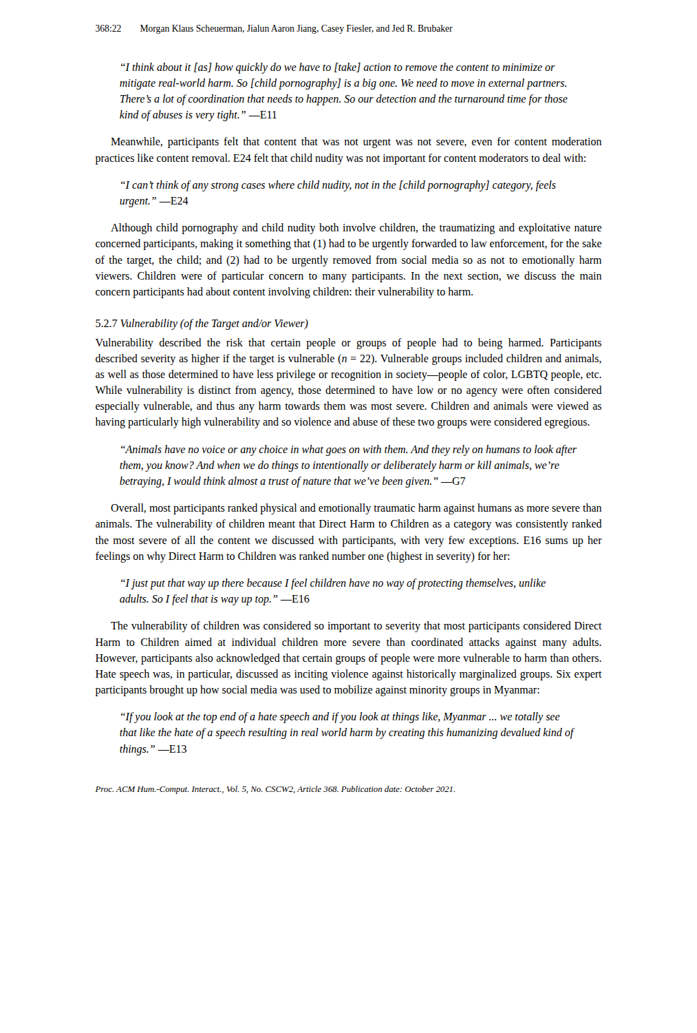368:22 Morgan Klaus Scheuerman, Jialun Aaron Jiang, Casey Fiesler, and Jed R. Brubaker
“I think about it [as] how quickly do we have to [take] action to remove the content to minimize or mitigate real-world harm. So [child pornography] is a big one. We need to move in external partners. There’s a lot of coordination that needs to happen. So our detection and the turnaround time for those kind of abuses is very tight.” —E11
Meanwhile, participants felt that content that was not urgent was not severe, even for content moderation practices like content removal. E24 felt that child nudity was not important for content moderators to deal with:
“I can’t think of any strong cases where child nudity, not in the [child pornography] category, feels urgent.” —E24
Although child pornography and child nudity both involve children, the traumatizing and exploitative nature concerned participants, making it something that (1) had to be urgently forwarded to law enforcement, for the sake of the target, the child; and (2) had to be urgently removed from social media so as not to emotionally harm viewers. Children were of particular concern to many participants. In the next section, we discuss the main concern participants had about content involving children: their vulnerability to harm.
5.2.7 Vulnerability (of the Target and/or Viewer)
Vulnerability described the risk that certain people or groups of people had to being harmed. Participants described severity as higher if the target is vulnerable (n = 22). Vulnerable groups included children and animals, as well as those determined to have less privilege or recognition in society—people of color, LGBTQ people, etc. While vulnerability is distinct from agency, those determined to have low or no agency were often considered especially vulnerable, and thus any harm towards them was most severe. Children and animals were viewed as having particularly high vulnerability and so violence and abuse of these two groups were considered egregious.
“Animals have no voice or any choice in what goes on with them. And they rely on humans to look after them, you know? And when we do things to intentionally or deliberately harm or kill animals, we’re betraying, I would think almost a trust of nature that we’ve been given.” —G7
Overall, most participants ranked physical and emotionally traumatic harm against humans as more severe than animals. The vulnerability of children meant that Direct Harm to Children as a category was consistently ranked the most severe of all the content we discussed with participants, with very few exceptions. E16 sums up her feelings on why Direct Harm to Children was ranked number one (highest in severity) for her:
“I just put that way up there because I feel children have no way of protecting themselves, unlike adults. So I feel that is way up top.” —E16
The vulnerability of children was considered so important to severity that most participants considered Direct Harm to Children aimed at individual children more severe than coordinated attacks against many adults. However, participants also acknowledged that certain groups of people were more vulnerable to harm than others. Hate speech was, in particular, discussed as inciting violence against historically marginalized groups. Six expert participants brought up how social media was used to mobilize against minority groups in Myanmar:
“If you look at the top end of a hate speech and if you look at things like, Myanmar ... we totally see that like the hate of a speech resulting in real world harm by creating this humanizing devalued kind of things.” —E13
Proc. ACM Hum.-Comput. Interact., Vol. 5, No. CSCW2, Article 368. Publication date: October 2021.